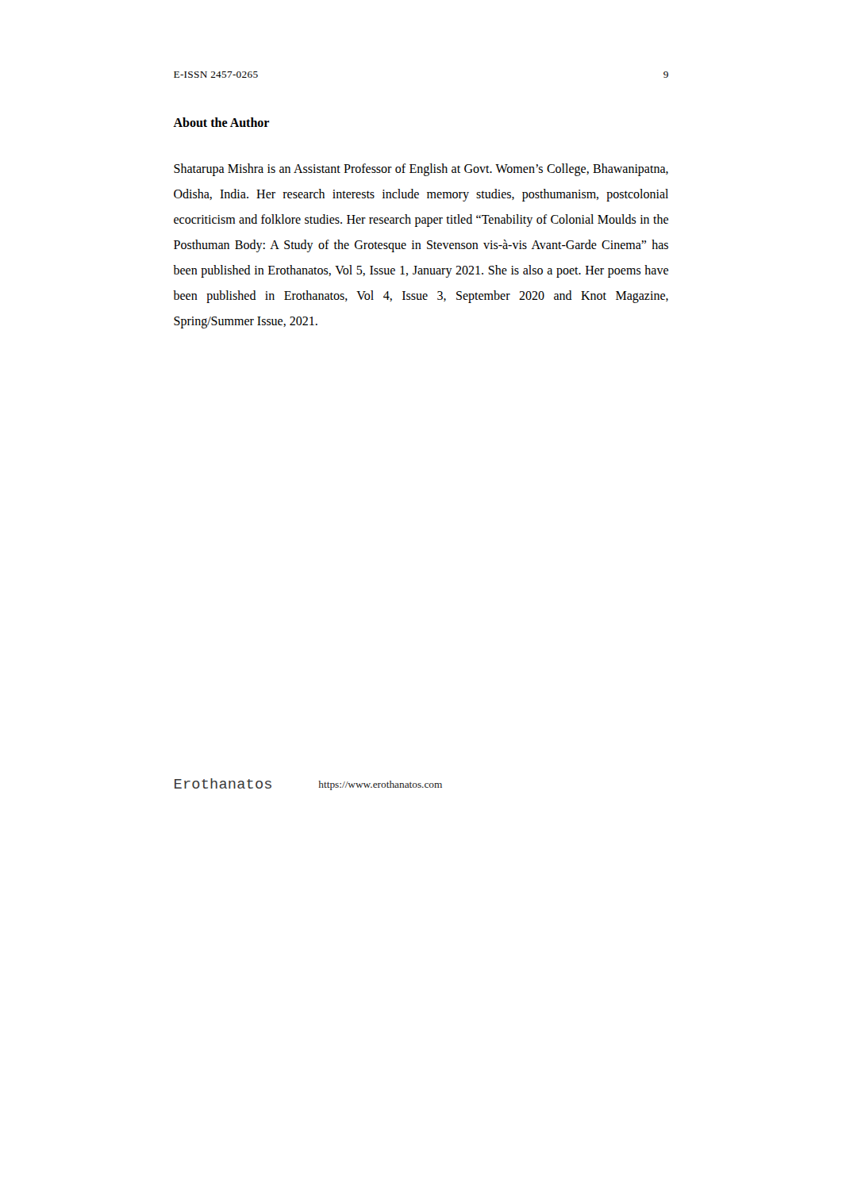E-ISSN 2457-0265 9
About the Author
Shatarupa Mishra is an Assistant Professor of English at Govt. Women’s College, Bhawanipatna, Odisha, India. Her research interests include memory studies, posthumanism, postcolonial ecocriticism and folklore studies. Her research paper titled “Tenability of Colonial Moulds in the Posthuman Body: A Study of the Grotesque in Stevenson vis-à-vis Avant-Garde Cinema” has been published in Erothanatos, Vol 5, Issue 1, January 2021. She is also a poet. Her poems have been published in Erothanatos, Vol 4, Issue 3, September 2020 and Knot Magazine, Spring/Summer Issue, 2021.
Erothanatos https://www.erothanatos.com